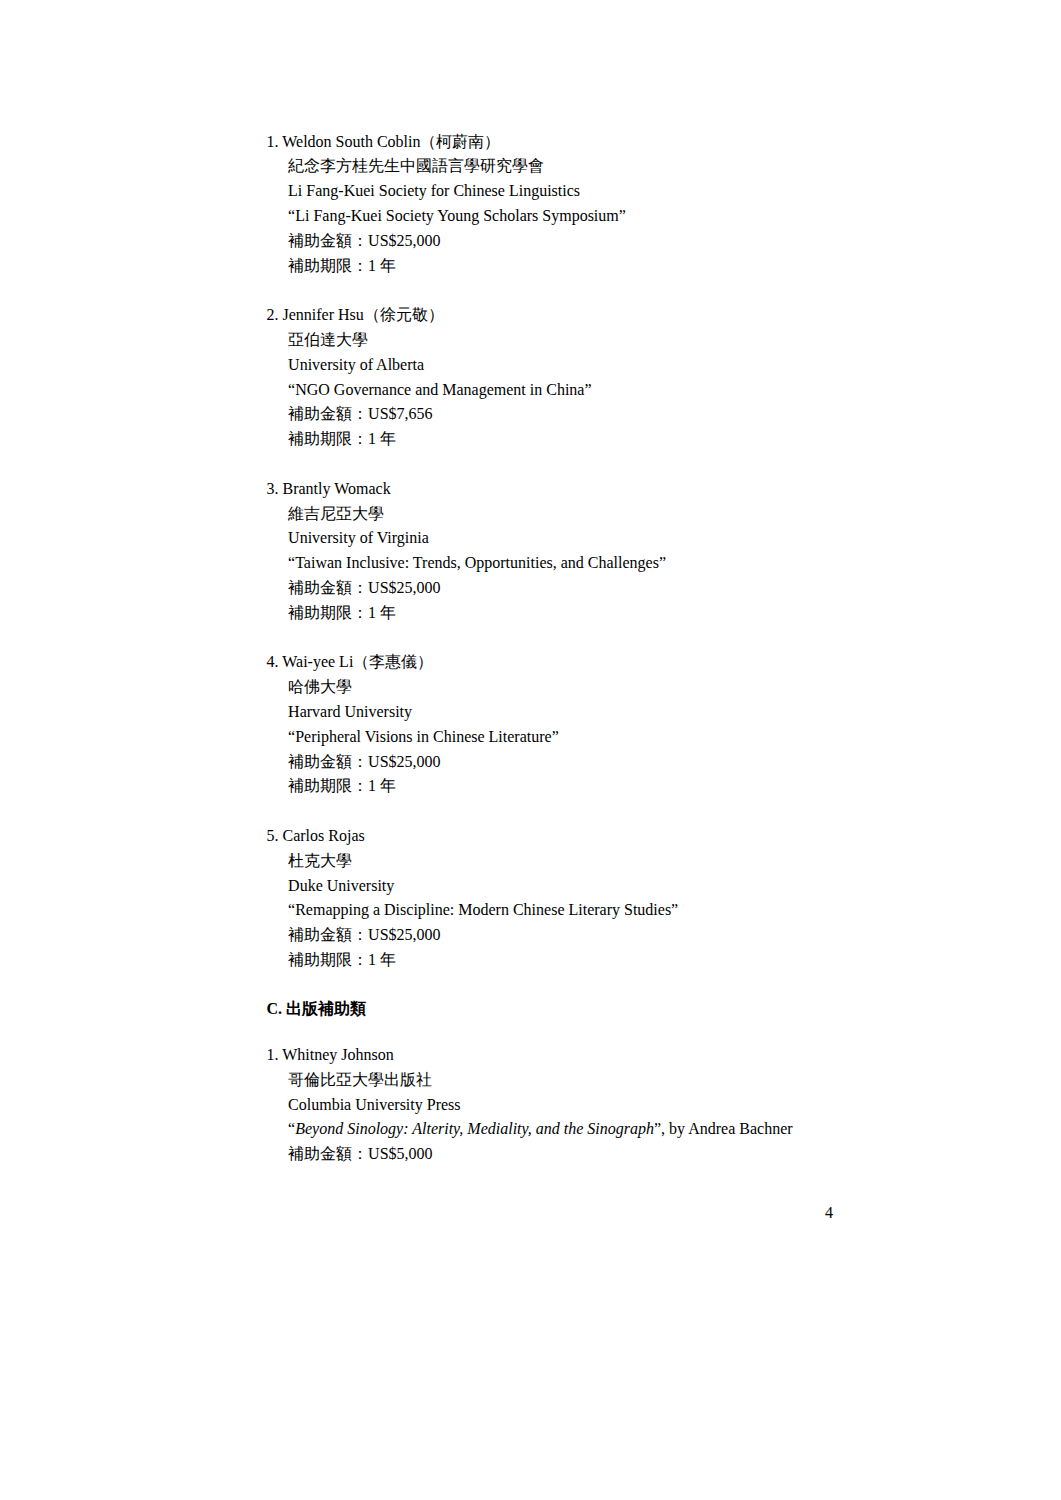1. Weldon South Coblin（柯蔚南）
紀念李方桂先生中國語言學研究學會
Li Fang-Kuei Society for Chinese Linguistics
“Li Fang-Kuei Society Young Scholars Symposium”
補助金額：US$25,000
補助期限：1 年
2. Jennifer Hsu（徐元敬）
亞伯達大學
University of Alberta
“NGO Governance and Management in China”
補助金額：US$7,656
補助期限：1 年
3. Brantly Womack
維吉尼亞大學
University of Virginia
“Taiwan Inclusive: Trends, Opportunities, and Challenges”
補助金額：US$25,000
補助期限：1 年
4. Wai-yee Li（李惠儀）
哈佛大學
Harvard University
“Peripheral Visions in Chinese Literature”
補助金額：US$25,000
補助期限：1 年
5. Carlos Rojas
杜克大學
Duke University
“Remapping a Discipline: Modern Chinese Literary Studies”
補助金額：US$25,000
補助期限：1 年
C. 出版補助類
1. Whitney Johnson
哥倫比亞大學出版社
Columbia University Press
“Beyond Sinology: Alterity, Mediality, and the Sinograph”, by Andrea Bachner
補助金額：US$5,000
4